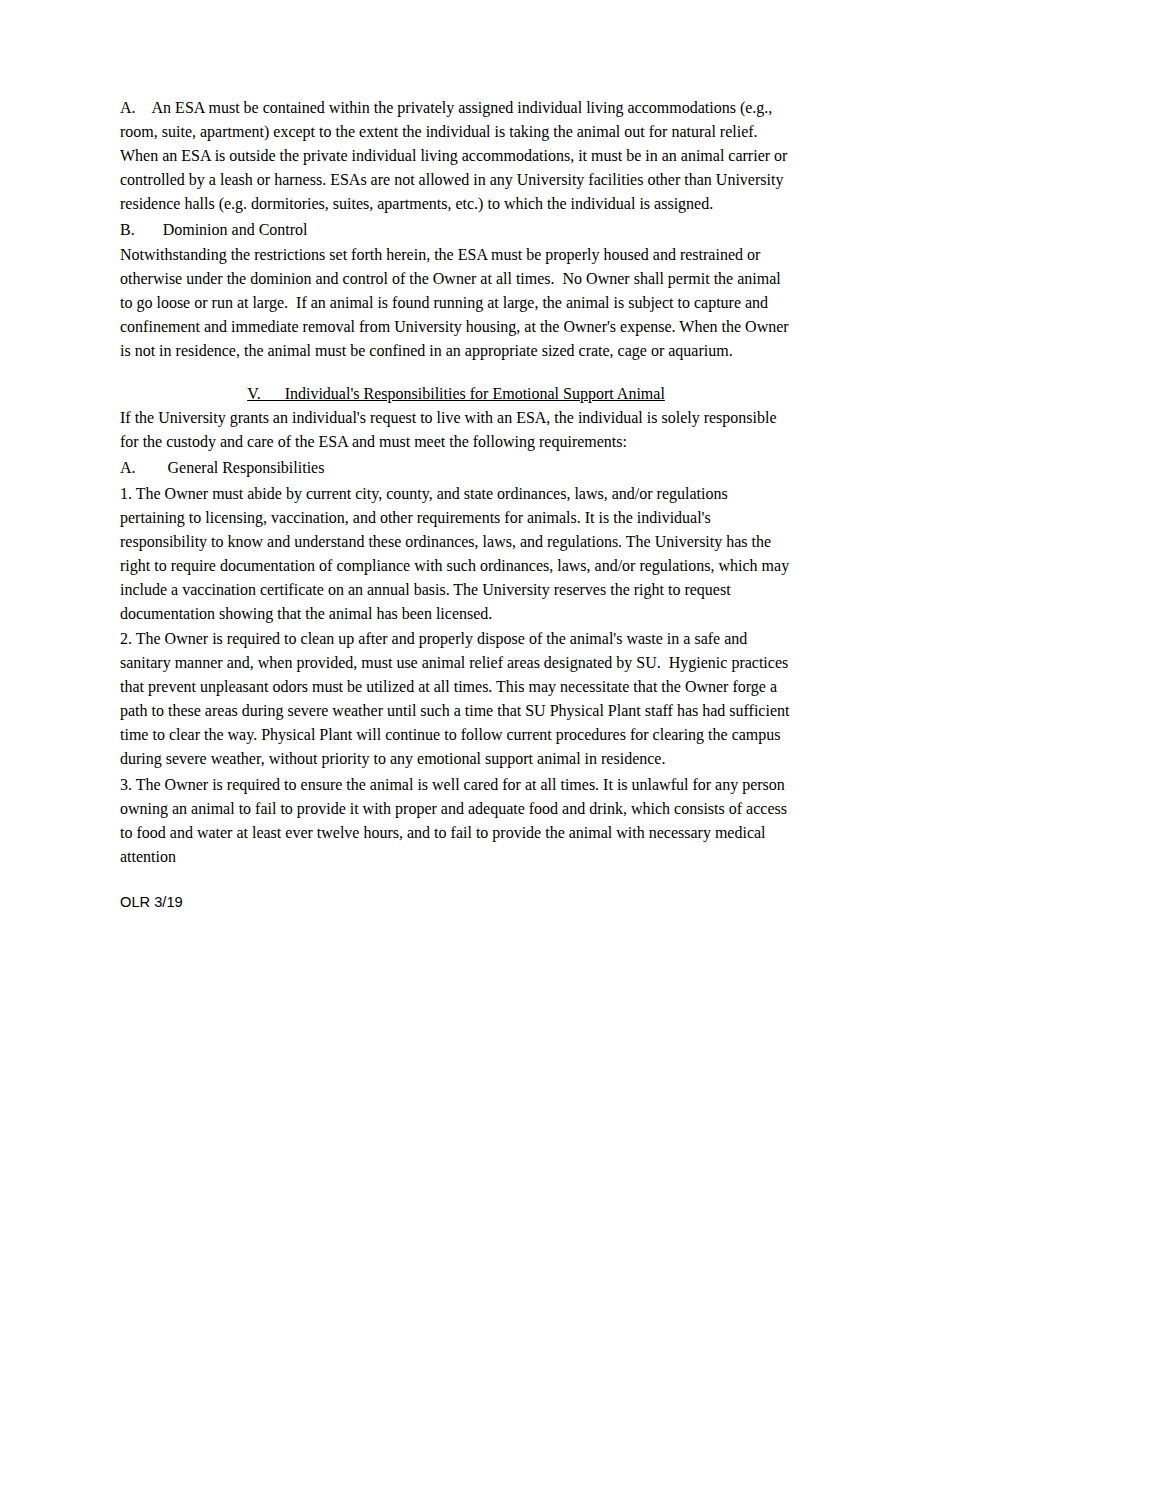A. An ESA must be contained within the privately assigned individual living accommodations (e.g., room, suite, apartment) except to the extent the individual is taking the animal out for natural relief. When an ESA is outside the private individual living accommodations, it must be in an animal carrier or controlled by a leash or harness. ESAs are not allowed in any University facilities other than University residence halls (e.g. dormitories, suites, apartments, etc.) to which the individual is assigned.
B. Dominion and Control
Notwithstanding the restrictions set forth herein, the ESA must be properly housed and restrained or otherwise under the dominion and control of the Owner at all times. No Owner shall permit the animal to go loose or run at large. If an animal is found running at large, the animal is subject to capture and confinement and immediate removal from University housing, at the Owner's expense. When the Owner is not in residence, the animal must be confined in an appropriate sized crate, cage or aquarium.
V. Individual's Responsibilities for Emotional Support Animal
If the University grants an individual's request to live with an ESA, the individual is solely responsible for the custody and care of the ESA and must meet the following requirements:
A. General Responsibilities
1. The Owner must abide by current city, county, and state ordinances, laws, and/or regulations pertaining to licensing, vaccination, and other requirements for animals. It is the individual's responsibility to know and understand these ordinances, laws, and regulations. The University has the right to require documentation of compliance with such ordinances, laws, and/or regulations, which may include a vaccination certificate on an annual basis. The University reserves the right to request documentation showing that the animal has been licensed.
2. The Owner is required to clean up after and properly dispose of the animal's waste in a safe and sanitary manner and, when provided, must use animal relief areas designated by SU. Hygienic practices that prevent unpleasant odors must be utilized at all times. This may necessitate that the Owner forge a path to these areas during severe weather until such a time that SU Physical Plant staff has had sufficient time to clear the way. Physical Plant will continue to follow current procedures for clearing the campus during severe weather, without priority to any emotional support animal in residence.
3. The Owner is required to ensure the animal is well cared for at all times. It is unlawful for any person owning an animal to fail to provide it with proper and adequate food and drink, which consists of access to food and water at least ever twelve hours, and to fail to provide the animal with necessary medical attention
OLR 3/19